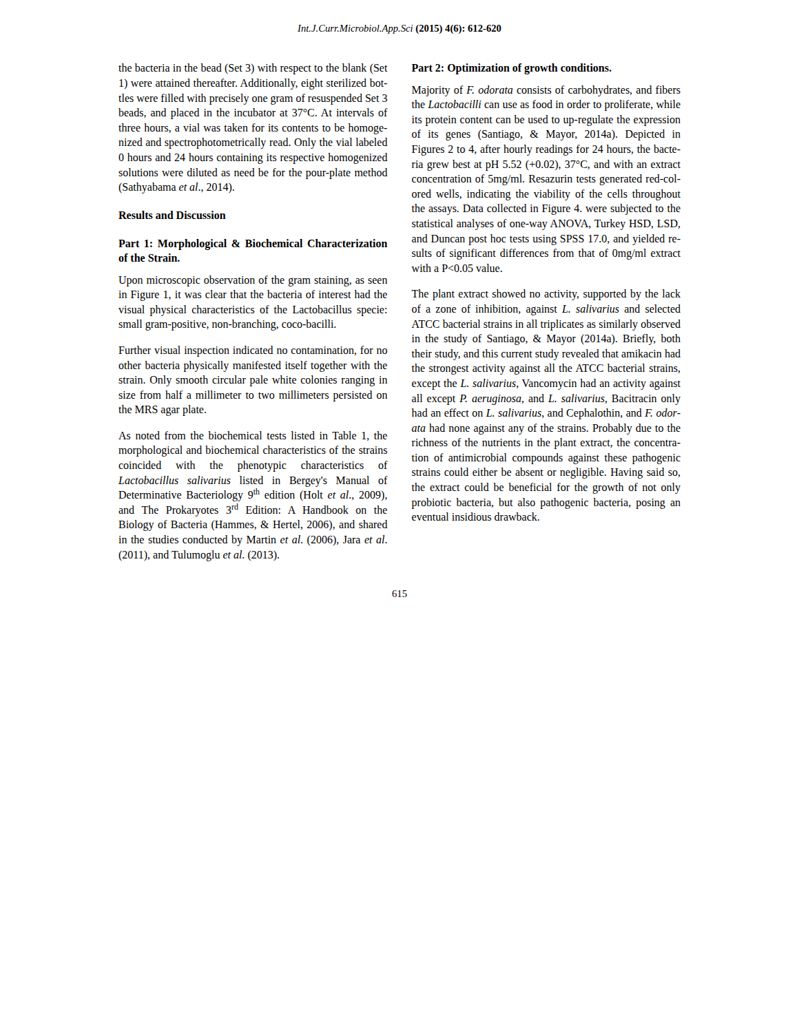Int.J.Curr.Microbiol.App.Sci (2015) 4(6): 612-620
the bacteria in the bead (Set 3) with respect to the blank (Set 1) were attained thereafter. Additionally, eight sterilized bottles were filled with precisely one gram of resuspended Set 3 beads, and placed in the incubator at 37°C. At intervals of three hours, a vial was taken for its contents to be homogenized and spectrophotometrically read. Only the vial labeled 0 hours and 24 hours containing its respective homogenized solutions were diluted as need be for the pour-plate method (Sathyabama et al., 2014).
Results and Discussion
Part 1: Morphological & Biochemical Characterization of the Strain.
Upon microscopic observation of the gram staining, as seen in Figure 1, it was clear that the bacteria of interest had the visual physical characteristics of the Lactobacillus specie: small gram-positive, non-branching, coco-bacilli.
Further visual inspection indicated no contamination, for no other bacteria physically manifested itself together with the strain. Only smooth circular pale white colonies ranging in size from half a millimeter to two millimeters persisted on the MRS agar plate.
As noted from the biochemical tests listed in Table 1, the morphological and biochemical characteristics of the strains coincided with the phenotypic characteristics of Lactobacillus salivarius listed in Bergey's Manual of Determinative Bacteriology 9th edition (Holt et al., 2009), and The Prokaryotes 3rd Edition: A Handbook on the Biology of Bacteria (Hammes, & Hertel, 2006), and shared in the studies conducted by Martin et al. (2006), Jara et al. (2011), and Tulumoglu et al. (2013).
Part 2: Optimization of growth conditions.
Majority of F. odorata consists of carbohydrates, and fibers the Lactobacilli can use as food in order to proliferate, while its protein content can be used to up-regulate the expression of its genes (Santiago, & Mayor, 2014a). Depicted in Figures 2 to 4, after hourly readings for 24 hours, the bacteria grew best at pH 5.52 (+0.02), 37°C, and with an extract concentration of 5mg/ml. Resazurin tests generated red-colored wells, indicating the viability of the cells throughout the assays. Data collected in Figure 4. were subjected to the statistical analyses of one-way ANOVA, Turkey HSD, LSD, and Duncan post hoc tests using SPSS 17.0, and yielded results of significant differences from that of 0mg/ml extract with a P<0.05 value.
The plant extract showed no activity, supported by the lack of a zone of inhibition, against L. salivarius and selected ATCC bacterial strains in all triplicates as similarly observed in the study of Santiago, & Mayor (2014a). Briefly, both their study, and this current study revealed that amikacin had the strongest activity against all the ATCC bacterial strains, except the L. salivarius, Vancomycin had an activity against all except P. aeruginosa, and L. salivarius, Bacitracin only had an effect on L. salivarius, and Cephalothin, and F. odorata had none against any of the strains. Probably due to the richness of the nutrients in the plant extract, the concentration of antimicrobial compounds against these pathogenic strains could either be absent or negligible. Having said so, the extract could be beneficial for the growth of not only probiotic bacteria, but also pathogenic bacteria, posing an eventual insidious drawback.
615